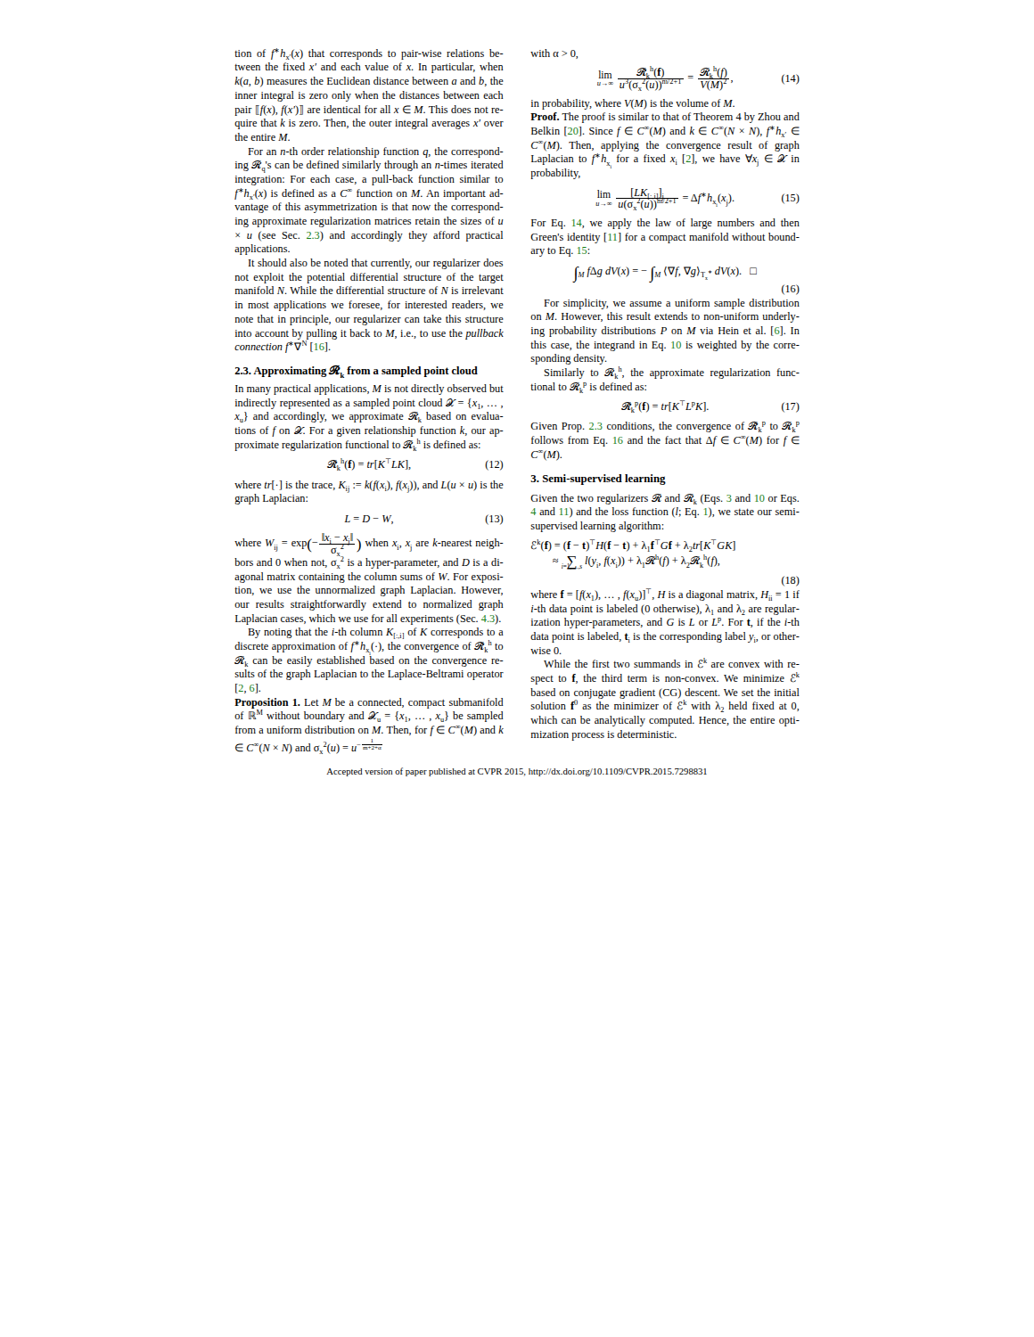tion of f∗hx′(x) that corresponds to pair-wise relations between the fixed x′ and each value of x. In particular, when k(a, b) measures the Euclidean distance between a and b, the inner integral is zero only when the distances between each pair ⟦f(x), f(x′)⟧ are identical for all x ∈ M. This does not require that k is zero. Then, the outer integral averages x′ over the entire M.
For an n-th order relationship function q, the corresponding 𝓡q's can be defined similarly through an n-times iterated integration: For each case, a pull-back function similar to f∗hx′(x) is defined as a C∞ function on M. An important advantage of this asymmetrization is that now the corresponding approximate regularization matrices retain the sizes of u × u (see Sec. 2.3) and accordingly they afford practical applications.
It should also be noted that currently, our regularizer does not exploit the potential differential structure of the target manifold N. While the differential structure of N is irrelevant in most applications we foresee, for interested readers, we note that in principle, our regularizer can take this structure into account by pulling it back to M, i.e., to use the pullback connection f∗∇N [16].
2.3. Approximating 𝓡k from a sampled point cloud
In many practical applications, M is not directly observed but indirectly represented as a sampled point cloud 𝒳 = {x1, … , xu} and accordingly, we approximate 𝓡k based on evaluations of f on 𝒳. For a given relationship function k, our approximate regularization functional to 𝓡kh is defined as:
𝓡̃kh(f) = tr[K⊤LK], (12)
where tr[·] is the trace, Kij := k(f(xi), f(xj)), and L(u × u) is the graph Laplacian:
L = D − W, (13)
where Wij = exp(−‖xi − xj‖σx2) when xi, xj are k-nearest neighbors and 0 when not, σx2 is a hyper-parameter, and D is a diagonal matrix containing the column sums of W. For exposition, we use the unnormalized graph Laplacian. However, our results straightforwardly extend to normalized graph Laplacian cases, which we use for all experiments (Sec. 4.3).
By noting that the i-th column K[:,i] of K corresponds to a discrete approximation of f∗hxi(·), the convergence of 𝓡̃kh to 𝓡k can be easily established based on the convergence results of the graph Laplacian to the Laplace-Beltrami operator [2, 6].
Proposition 1. Let M be a connected, compact submanifold of ℝM without boundary and 𝒳u = {x1, … , xu} be sampled from a uniform distribution on M. Then, for f ∈ C∞(M) and k ∈ C∞(N × N) and σx2(u) = u−1 m+2+α
with α > 0,
lim u→∞ 𝓡̃kh(f) u3(σx2(u))m/2+1 = 𝓡kh(f) V(M)2, (14)
in probability, where V(M) is the volume of M.
Proof. The proof is similar to that of Theorem 4 by Zhou and Belkin [20]. Since f ∈ C∞(M) and k ∈ C∞(N × N), f∗hx′ ∈ C∞(M). Then, applying the convergence result of graph Laplacian to f∗hxi for a fixed xi [2], we have ∀xj ∈ 𝒳 in probability,
lim u→∞ [LK[:,i]]j u(σx2(u))m/2+1 = Δf∗hxi(xj). (15)
For Eq. 14, we apply the law of large numbers and then Green's identity [11] for a compact manifold without boundary to Eq. 15:
∫M f Δg dV(x) = − ∫M ⟨∇f, ∇g⟩Tx∗ dV(x). □
(16)
For simplicity, we assume a uniform sample distribution on M. However, this result extends to non-uniform underlying probability distributions P on M via Hein et al. [6]. In this case, the integrand in Eq. 10 is weighted by the corresponding density.
Similarly to 𝓡kh, the approximate regularization functional to 𝓡kp is defined as:
𝓡̃kp(f) = tr[K⊤LpK]. (17)
Given Prop. 2.3 conditions, the convergence of 𝓡̃kp to 𝓡kp follows from Eq. 16 and the fact that Δf ∈ C∞(M) for f ∈ C∞(M).
3. Semi-supervised learning
Given the two regularizers 𝓡 and 𝓡k (Eqs. 3 and 10 or Eqs. 4 and 11) and the loss function (l; Eq. 1), we state our semi-supervised learning algorithm:
ℰk(f) = (f − t)⊤H(f − t) + λ1f⊤Gf + λ2tr[K⊤GK]
≈ ∑i=1,…,s l(yi, f(xi)) + λ1𝓡h(f) + λ2𝓡kh(f),
(18)
where f = [f(x1), … , f(xu)]⊤, H is a diagonal matrix, Hii = 1 if i-th data point is labeled (0 otherwise), λ1 and λ2 are regularization hyper-parameters, and G is L or Lp. For t, if the i-th data point is labeled, ti is the corresponding label yi, or otherwise 0.
While the first two summands in ℰk are convex with respect to f, the third term is non-convex. We minimize ℰk based on conjugate gradient (CG) descent. We set the initial solution f0 as the minimizer of ℰk with λ2 held fixed at 0, which can be analytically computed. Hence, the entire optimization process is deterministic.
Accepted version of paper published at CVPR 2015, http://dx.doi.org/10.1109/CVPR.2015.7298831